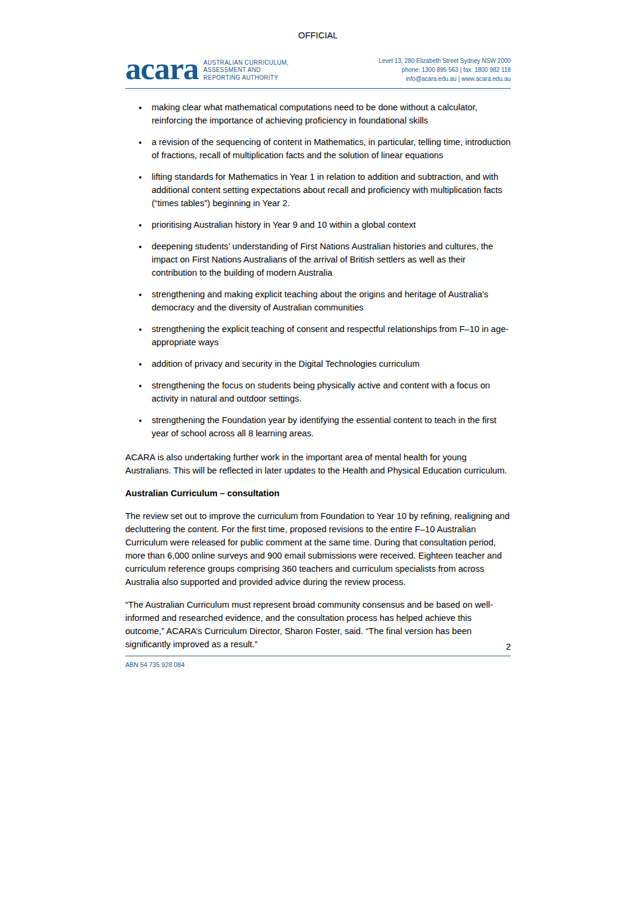OFFICIAL
acara AUSTRALIAN CURRICULUM,
ASSESSMENT AND
REPORTING AUTHORITY
Level 13, 280 Elizabeth Street Sydney NSW 2000
phone: 1300 895 563 | fax: 1800 982 118
info@acara.edu.au | www.acara.edu.au
making clear what mathematical computations need to be done without a calculator, reinforcing the importance of achieving proficiency in foundational skills
a revision of the sequencing of content in Mathematics, in particular, telling time, introduction of fractions, recall of multiplication facts and the solution of linear equations
lifting standards for Mathematics in Year 1 in relation to addition and subtraction, and with additional content setting expectations about recall and proficiency with multiplication facts (“times tables”) beginning in Year 2.
prioritising Australian history in Year 9 and 10 within a global context
deepening students’ understanding of First Nations Australian histories and cultures, the impact on First Nations Australians of the arrival of British settlers as well as their contribution to the building of modern Australia
strengthening and making explicit teaching about the origins and heritage of Australia's democracy and the diversity of Australian communities
strengthening the explicit teaching of consent and respectful relationships from F–10 in age-appropriate ways
addition of privacy and security in the Digital Technologies curriculum
strengthening the focus on students being physically active and content with a focus on activity in natural and outdoor settings.
strengthening the Foundation year by identifying the essential content to teach in the first year of school across all 8 learning areas.
ACARA is also undertaking further work in the important area of mental health for young Australians. This will be reflected in later updates to the Health and Physical Education curriculum.
Australian Curriculum – consultation
The review set out to improve the curriculum from Foundation to Year 10 by refining, realigning and decluttering the content. For the first time, proposed revisions to the entire F–10 Australian Curriculum were released for public comment at the same time. During that consultation period, more than 6,000 online surveys and 900 email submissions were received. Eighteen teacher and curriculum reference groups comprising 360 teachers and curriculum specialists from across Australia also supported and provided advice during the review process.
“The Australian Curriculum must represent broad community consensus and be based on well-informed and researched evidence, and the consultation process has helped achieve this outcome,” ACARA’s Curriculum Director, Sharon Foster, said. “The final version has been significantly improved as a result.”
2
ABN 54 735 928 084